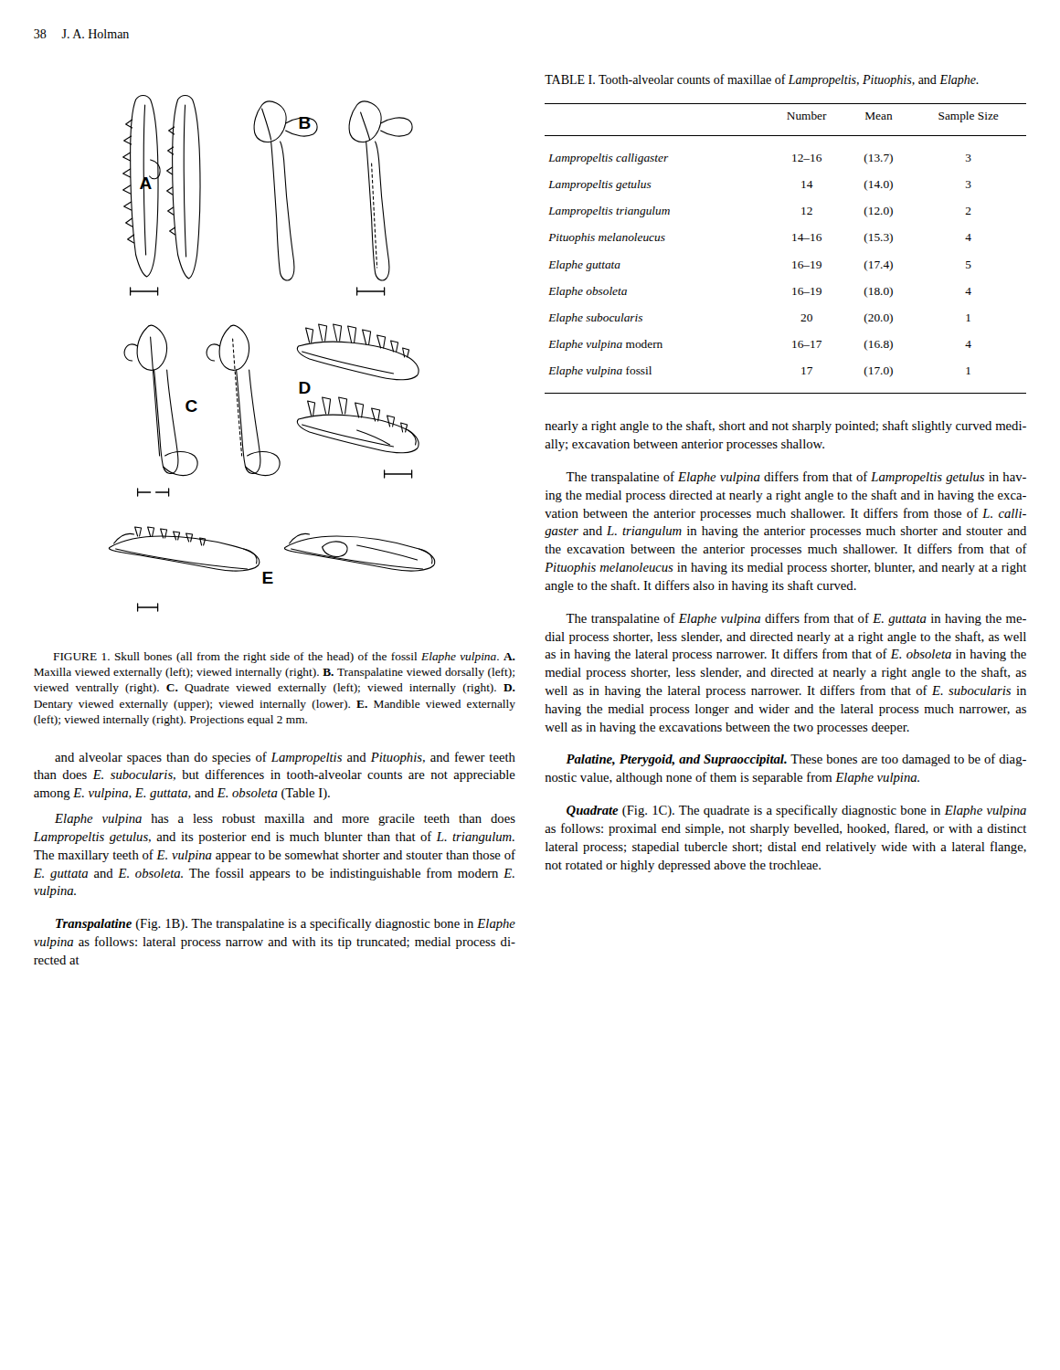38 J. A. Holman
A B C D E
FIGURE 1. Skull bones (all from the right side of the head) of the fossil Elaphe vulpina. A. Maxilla viewed externally (left); viewed internally (right). B. Transpalatine viewed dorsally (left); viewed ventrally (right). C. Quadrate viewed externally (left); viewed internally (right). D. Dentary viewed externally (upper); viewed internally (lower). E. Mandible viewed externally (left); viewed internally (right). Projections equal 2 mm.
and alveolar spaces than do species of Lampropeltis and Pituophis, and fewer teeth than does E. subocularis, but differences in tooth-alveolar counts are not appreciable among E. vulpina, E. guttata, and E. obsoleta (Table I).
Elaphe vulpina has a less robust maxilla and more gracile teeth than does Lampropeltis getulus, and its posterior end is much blunter than that of L. triangulum. The maxillary teeth of E. vulpina appear to be somewhat shorter and stouter than those of E. guttata and E. obsoleta. The fossil appears to be indistinguishable from modern E. vulpina.
Transpalatine (Fig. 1B). The transpalatine is a specifically diagnostic bone in Elaphe vulpina as follows: lateral process narrow and with its tip truncated; medial process directed at
TABLE I. Tooth-alveolar counts of maxillae of Lampropeltis, Pituophis, and Elaphe.
| | Number | Mean | Sample Size |
| --- | --- | --- | --- |
| Lampropeltis calligaster | 12–16 | (13.7) | 3 |
| Lampropeltis getulus | 14 | (14.0) | 3 |
| Lampropeltis triangulum | 12 | (12.0) | 2 |
| Pituophis melanoleucus | 14–16 | (15.3) | 4 |
| Elaphe guttata | 16–19 | (17.4) | 5 |
| Elaphe obsoleta | 16–19 | (18.0) | 4 |
| Elaphe subocularis | 20 | (20.0) | 1 |
| Elaphe vulpina modern | 16–17 | (16.8) | 4 |
| Elaphe vulpina fossil | 17 | (17.0) | 1 |
nearly a right angle to the shaft, short and not sharply pointed; shaft slightly curved medially; excavation between anterior processes shallow.
The transpalatine of Elaphe vulpina differs from that of Lampropeltis getulus in having the medial process directed at nearly a right angle to the shaft and in having the excavation between the anterior processes much shallower. It differs from those of L. calligaster and L. triangulum in having the anterior processes much shorter and stouter and the excavation between the anterior processes much shallower. It differs from that of Pituophis melanoleucus in having its medial process shorter, blunter, and nearly at a right angle to the shaft. It differs also in having its shaft curved.
The transpalatine of Elaphe vulpina differs from that of E. guttata in having the medial process shorter, less slender, and directed nearly at a right angle to the shaft, as well as in having the lateral process narrower. It differs from that of E. obsoleta in having the medial process shorter, less slender, and directed at nearly a right angle to the shaft, as well as in having the lateral process narrower. It differs from that of E. subocularis in having the medial process longer and wider and the lateral process much narrower, as well as in having the excavations between the two processes deeper.
Palatine, Pterygoid, and Supraoccipital. These bones are too damaged to be of diagnostic value, although none of them is separable from Elaphe vulpina.
Quadrate (Fig. 1C). The quadrate is a specifically diagnostic bone in Elaphe vulpina as follows: proximal end simple, not sharply bevelled, hooked, flared, or with a distinct lateral process; stapedial tubercle short; distal end relatively wide with a lateral flange, not rotated or highly depressed above the trochleae.